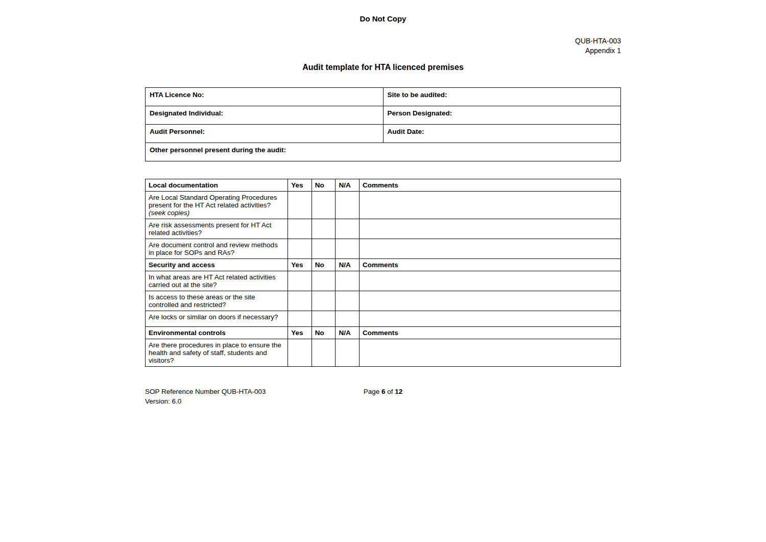Do Not Copy
QUB-HTA-003
Appendix 1
Audit template for HTA licenced premises
| HTA Licence No: | Site to be audited: |
| Designated Individual: | Person Designated: |
| Audit Personnel: | Audit Date: |
| Other personnel present during the audit: |
| Local documentation | Yes | No | N/A | Comments |
| --- | --- | --- | --- | --- |
| Are Local Standard Operating Procedures present for the HT Act related activities? (seek copies) | | | | |
| Are risk assessments present for HT Act related activities? | | | | |
| Are document control and review methods in place for SOPs and RAs? | | | | |
| Security and access | Yes | No | N/A | Comments |
| In what areas are HT Act related activities carried out at the site? | | | | |
| Is access to these areas or the site controlled and restricted? | | | | |
| Are locks or similar on doors if necessary? | | | | |
| Environmental controls | Yes | No | N/A | Comments |
| Are there procedures in place to ensure the health and safety of staff, students and visitors? | | | | |
SOP Reference Number QUB-HTA-003
Version: 6.0
Page 6 of 12